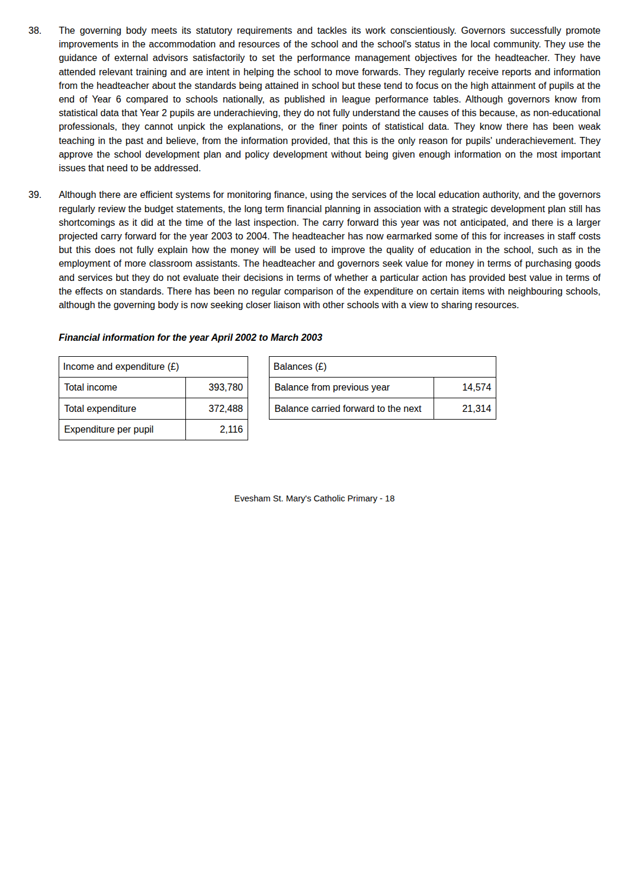38. The governing body meets its statutory requirements and tackles its work conscientiously. Governors successfully promote improvements in the accommodation and resources of the school and the school's status in the local community. They use the guidance of external advisors satisfactorily to set the performance management objectives for the headteacher. They have attended relevant training and are intent in helping the school to move forwards. They regularly receive reports and information from the headteacher about the standards being attained in school but these tend to focus on the high attainment of pupils at the end of Year 6 compared to schools nationally, as published in league performance tables. Although governors know from statistical data that Year 2 pupils are underachieving, they do not fully understand the causes of this because, as non-educational professionals, they cannot unpick the explanations, or the finer points of statistical data. They know there has been weak teaching in the past and believe, from the information provided, that this is the only reason for pupils' underachievement. They approve the school development plan and policy development without being given enough information on the most important issues that need to be addressed.
39. Although there are efficient systems for monitoring finance, using the services of the local education authority, and the governors regularly review the budget statements, the long term financial planning in association with a strategic development plan still has shortcomings as it did at the time of the last inspection. The carry forward this year was not anticipated, and there is a larger projected carry forward for the year 2003 to 2004. The headteacher has now earmarked some of this for increases in staff costs but this does not fully explain how the money will be used to improve the quality of education in the school, such as in the employment of more classroom assistants. The headteacher and governors seek value for money in terms of purchasing goods and services but they do not evaluate their decisions in terms of whether a particular action has provided best value in terms of the effects on standards. There has been no regular comparison of the expenditure on certain items with neighbouring schools, although the governing body is now seeking closer liaison with other schools with a view to sharing resources.
Financial information for the year April 2002 to March 2003
Income and expenditure (£)
| Total income | 393,780 |
| Total expenditure | 372,488 |
| Expenditure per pupil | 2,116 |
Balances (£)
| Balance from previous year | 14,574 |
| Balance carried forward to the next | 21,314 |
Evesham St. Mary's Catholic Primary - 18